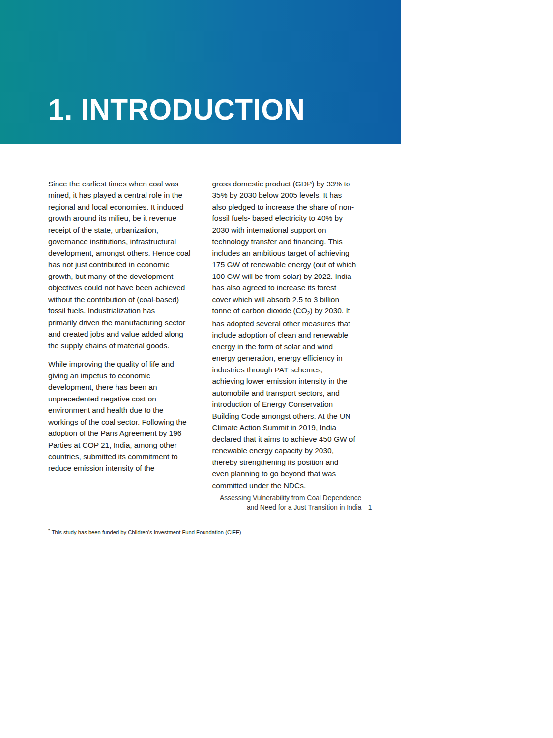1. INTRODUCTION
Since the earliest times when coal was mined, it has played a central role in the regional and local economies. It induced growth around its milieu, be it revenue receipt of the state, urbanization, governance institutions, infrastructural development, amongst others. Hence coal has not just contributed in economic growth, but many of the development objectives could not have been achieved without the contribution of (coal-based) fossil fuels. Industrialization has primarily driven the manufacturing sector and created jobs and value added along the supply chains of material goods.
While improving the quality of life and giving an impetus to economic development, there has been an unprecedented negative cost on environment and health due to the workings of the coal sector. Following the adoption of the Paris Agreement by 196 Parties at COP 21, India, among other countries, submitted its commitment to reduce emission intensity of the
gross domestic product (GDP) by 33% to 35% by 2030 below 2005 levels. It has also pledged to increase the share of non-fossil fuels- based electricity to 40% by 2030 with international support on technology transfer and financing. This includes an ambitious target of achieving 175 GW of renewable energy (out of which 100 GW will be from solar) by 2022. India has also agreed to increase its forest cover which will absorb 2.5 to 3 billion tonne of carbon dioxide (CO2) by 2030. It has adopted several other measures that include adoption of clean and renewable energy in the form of solar and wind energy generation, energy efficiency in industries through PAT schemes, achieving lower emission intensity in the automobile and transport sectors, and introduction of Energy Conservation Building Code amongst others. At the UN Climate Action Summit in 2019, India declared that it aims to achieve 450 GW of renewable energy capacity by 2030, thereby strengthening its position and even planning to go beyond that was committed under the NDCs.
* This study has been funded by Children's Investment Fund Foundation (CIFF)
Assessing Vulnerability from Coal Dependence
and Need for a Just Transition in India
1